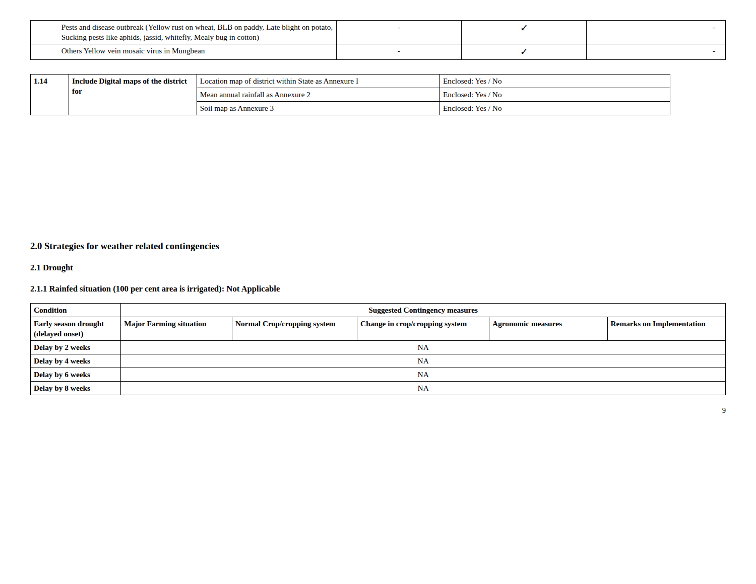| | Pests and disease outbreak (Yellow rust on wheat, BLB on paddy, Late blight on potato, Sucking pests like aphids, jassid, whitefly, Mealy bug in cotton) | - | ✓ | - |
| | Others Yellow vein mosaic virus in Mungbean | - | ✓ | - |
| 1.14 | Include Digital maps of the district for | Location map of district within State as Annexure I | Enclosed: Yes / No |
| Mean annual rainfall as Annexure 2 | Enclosed: Yes / No |
| Soil map as Annexure 3 | Enclosed: Yes / No |
2.0 Strategies for weather related contingencies
2.1 Drought
2.1.1 Rainfed situation (100 per cent area is irrigated): Not Applicable
| Condition | Suggested Contingency measures |
| Early season drought (delayed onset) | Major Farming situation | Normal Crop/cropping system | Change in crop/cropping system | Agronomic measures | Remarks on Implementation |
| Delay by 2 weeks | NA |
| Delay by 4 weeks | NA |
| Delay by 6 weeks | NA |
| Delay by 8 weeks | NA |
9